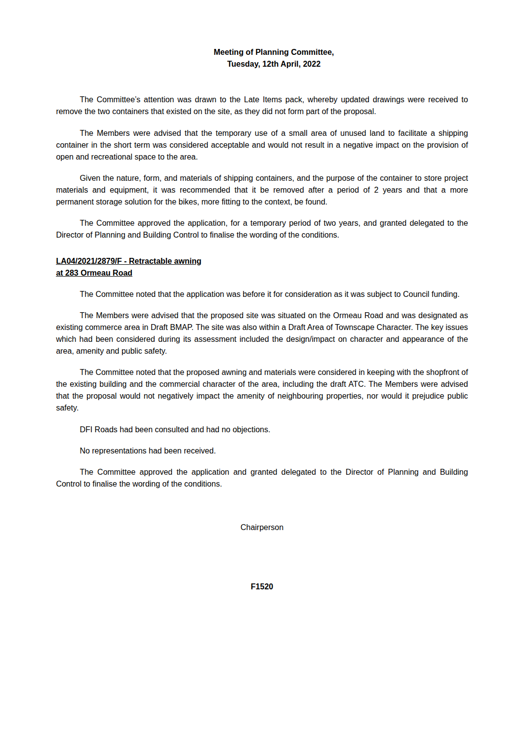Meeting of Planning Committee,
Tuesday, 12th April, 2022
The Committee’s attention was drawn to the Late Items pack, whereby updated drawings were received to remove the two containers that existed on the site, as they did not form part of the proposal.
The Members were advised that the temporary use of a small area of unused land to facilitate a shipping container in the short term was considered acceptable and would not result in a negative impact on the provision of open and recreational space to the area.
Given the nature, form, and materials of shipping containers, and the purpose of the container to store project materials and equipment, it was recommended that it be removed after a period of 2 years and that a more permanent storage solution for the bikes, more fitting to the context, be found.
The Committee approved the application, for a temporary period of two years, and granted delegated to the Director of Planning and Building Control to finalise the wording of the conditions.
LA04/2021/2879/F - Retractable awning
at 283 Ormeau Road
The Committee noted that the application was before it for consideration as it was subject to Council funding.
The Members were advised that the proposed site was situated on the Ormeau Road and was designated as existing commerce area in Draft BMAP. The site was also within a Draft Area of Townscape Character. The key issues which had been considered during its assessment included the design/impact on character and appearance of the area, amenity and public safety.
The Committee noted that the proposed awning and materials were considered in keeping with the shopfront of the existing building and the commercial character of the area, including the draft ATC. The Members were advised that the proposal would not negatively impact the amenity of neighbouring properties, nor would it prejudice public safety.
DFI Roads had been consulted and had no objections.
No representations had been received.
The Committee approved the application and granted delegated to the Director of Planning and Building Control to finalise the wording of the conditions.
Chairperson
F1520